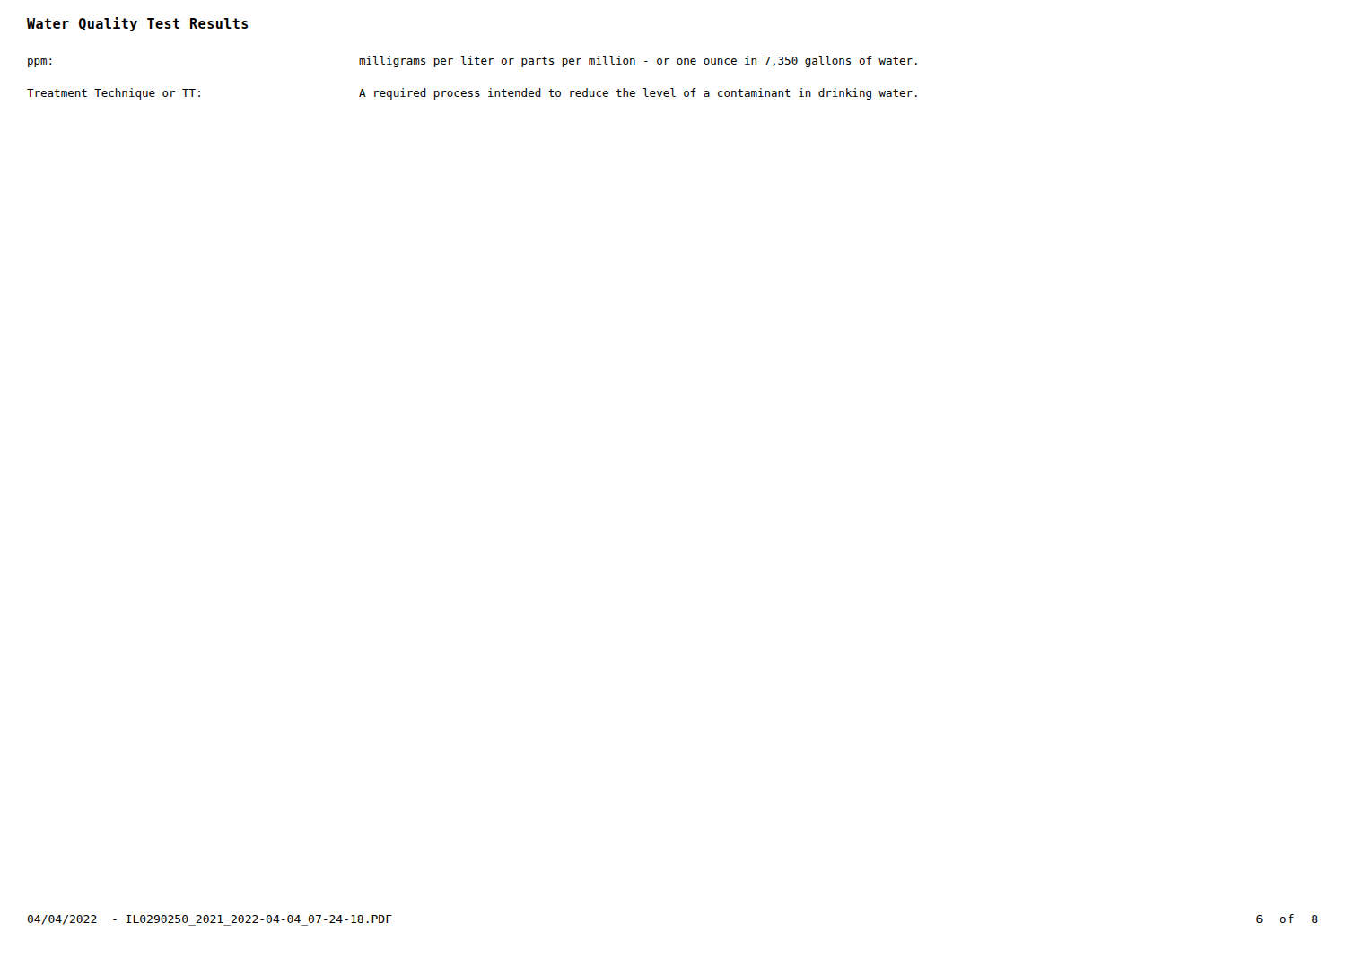Water Quality Test Results
ppm: milligrams per liter or parts per million - or one ounce in 7,350 gallons of water.
Treatment Technique or TT: A required process intended to reduce the level of a contaminant in drinking water.
04/04/2022 - IL0290250_2021_2022-04-04_07-24-18.PDF 6 of 8